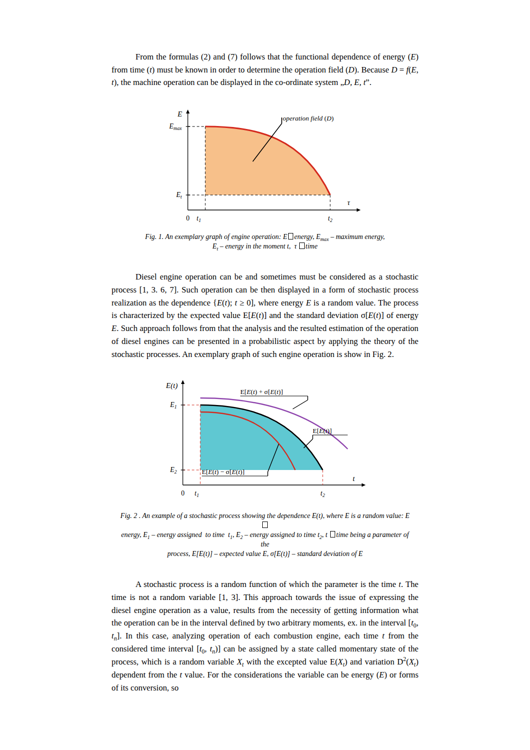From the formulas (2) and (7) follows that the functional dependence of energy (E) from time (t) must be known in order to determine the operation field (D). Because D = f(E, t), the machine operation can be displayed in the co-ordinate system „D, E, t”.
E Emax Et 0 t1 t2 τ operation field (D)
Fig. 1. An exemplary graph of engine operation: E energy, Emax – maximum energy,
Et – energy in the moment t, τ time
Diesel engine operation can be and sometimes must be considered as a stochastic process [1, 3. 6, 7]. Such operation can be then displayed in a form of stochastic process realization as the dependence {E(t); t ≥ 0], where energy E is a random value. The process is characterized by the expected value E[E(t)] and the standard deviation σ[E(t)] of energy E. Such approach follows from that the analysis and the resulted estimation of the operation of diesel engines can be presented in a probabilistic aspect by applying the theory of the stochastic processes. An exemplary graph of such engine operation is show in Fig. 2.
E(t) E1 E2 0 t1 t2 t E[E(t) + σ[E(t)] E[E(t)] E[E(t) − σ[E(t)]
Fig. 2 . An example of a stochastic process showing the dependence E(t), where E is a random value: E
energy, E1 – energy assigned to time t1, E2 – energy assigned to time t2, t time being a parameter of the
process, E[E(t)] – expected value E, σ[E(t)] – standard deviation of E
A stochastic process is a random function of which the parameter is the time t. The time is not a random variable [1, 3]. This approach towards the issue of expressing the diesel engine operation as a value, results from the necessity of getting information what the operation can be in the interval defined by two arbitrary moments, ex. in the interval [t0, tn]. In this case, analyzing operation of each combustion engine, each time t from the considered time interval [t0, tn)] can be assigned by a state called momentary state of the process, which is a random variable Xt with the excepted value E(Xt) and variation D2(Xt) dependent from the t value. For the considerations the variable can be energy (E) or forms of its conversion, so